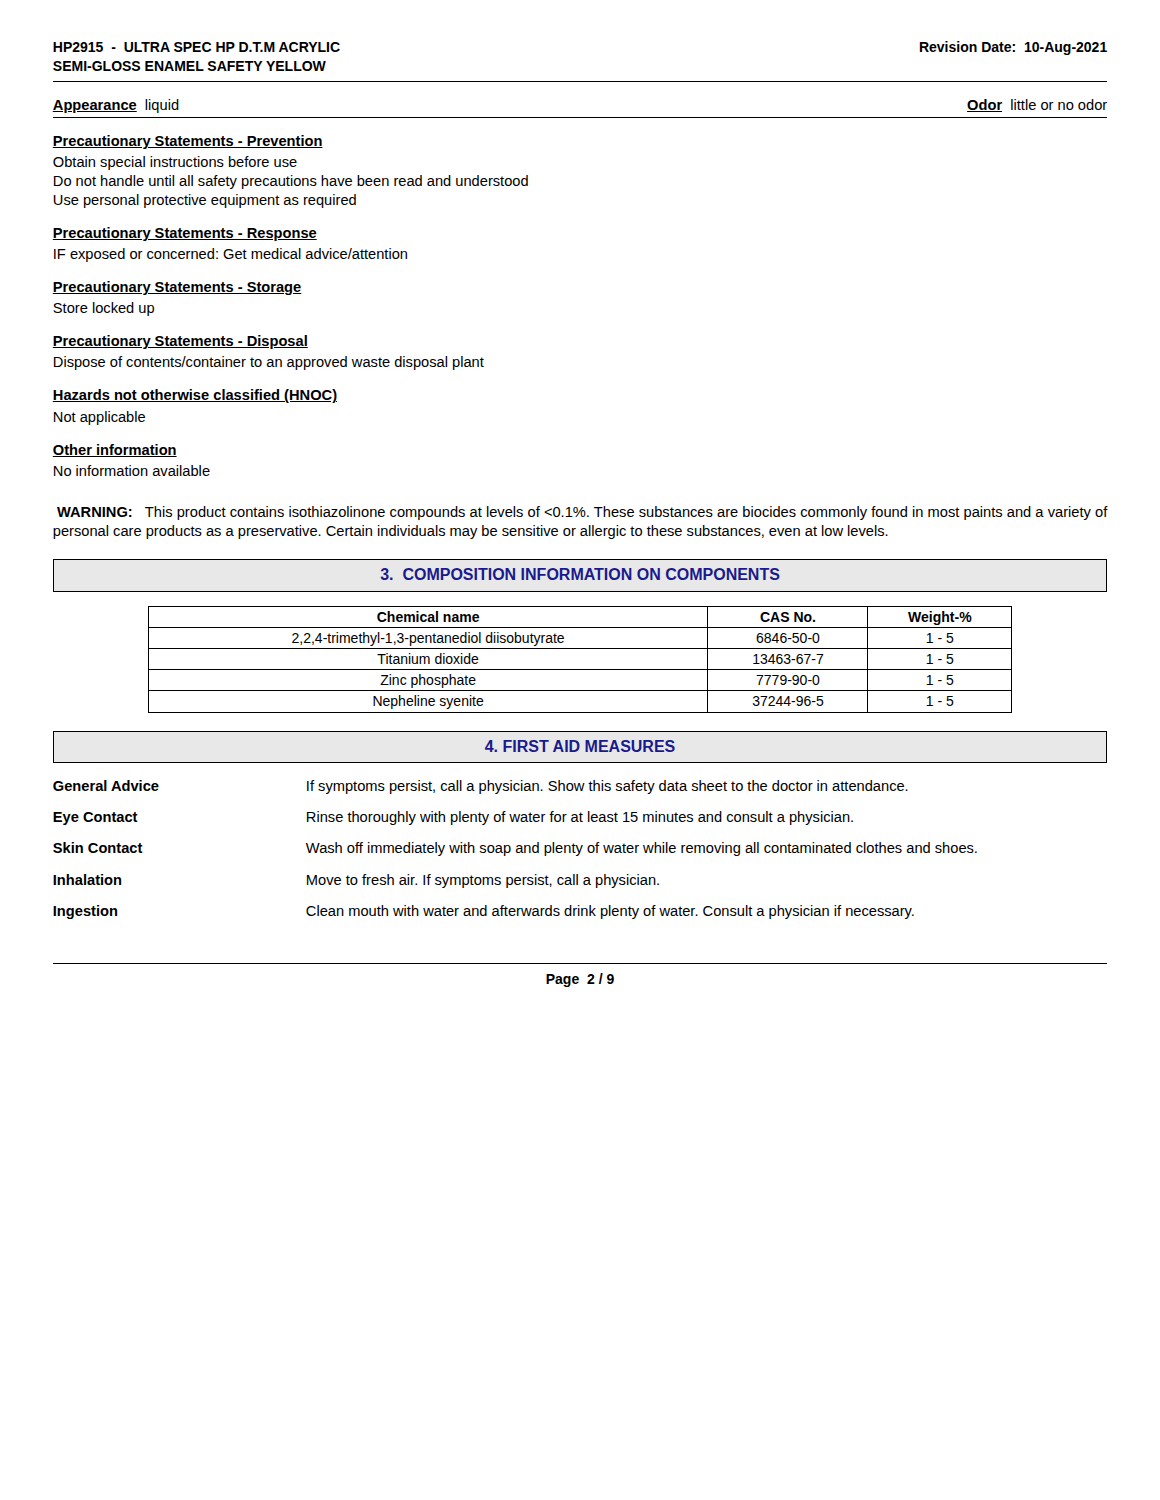HP2915 - ULTRA SPEC HP D.T.M ACRYLIC
SEMI-GLOSS ENAMEL SAFETY YELLOW
Revision Date: 10-Aug-2021
Appearance liquid
Odor little or no odor
Precautionary Statements - Prevention
Obtain special instructions before use
Do not handle until all safety precautions have been read and understood
Use personal protective equipment as required
Precautionary Statements - Response
IF exposed or concerned: Get medical advice/attention
Precautionary Statements - Storage
Store locked up
Precautionary Statements - Disposal
Dispose of contents/container to an approved waste disposal plant
Hazards not otherwise classified (HNOC)
Not applicable
Other information
No information available
WARNING: This product contains isothiazolinone compounds at levels of <0.1%. These substances are biocides commonly found in most paints and a variety of personal care products as a preservative. Certain individuals may be sensitive or allergic to these substances, even at low levels.
3. COMPOSITION INFORMATION ON COMPONENTS
| Chemical name | CAS No. | Weight-% |
| --- | --- | --- |
| 2,2,4-trimethyl-1,3-pentanediol diisobutyrate | 6846-50-0 | 1 - 5 |
| Titanium dioxide | 13463-67-7 | 1 - 5 |
| Zinc phosphate | 7779-90-0 | 1 - 5 |
| Nepheline syenite | 37244-96-5 | 1 - 5 |
4. FIRST AID MEASURES
| General Advice | If symptoms persist, call a physician. Show this safety data sheet to the doctor in attendance. |
| Eye Contact | Rinse thoroughly with plenty of water for at least 15 minutes and consult a physician. |
| Skin Contact | Wash off immediately with soap and plenty of water while removing all contaminated clothes and shoes. |
| Inhalation | Move to fresh air. If symptoms persist, call a physician. |
| Ingestion | Clean mouth with water and afterwards drink plenty of water. Consult a physician if necessary. |
Page 2 / 9